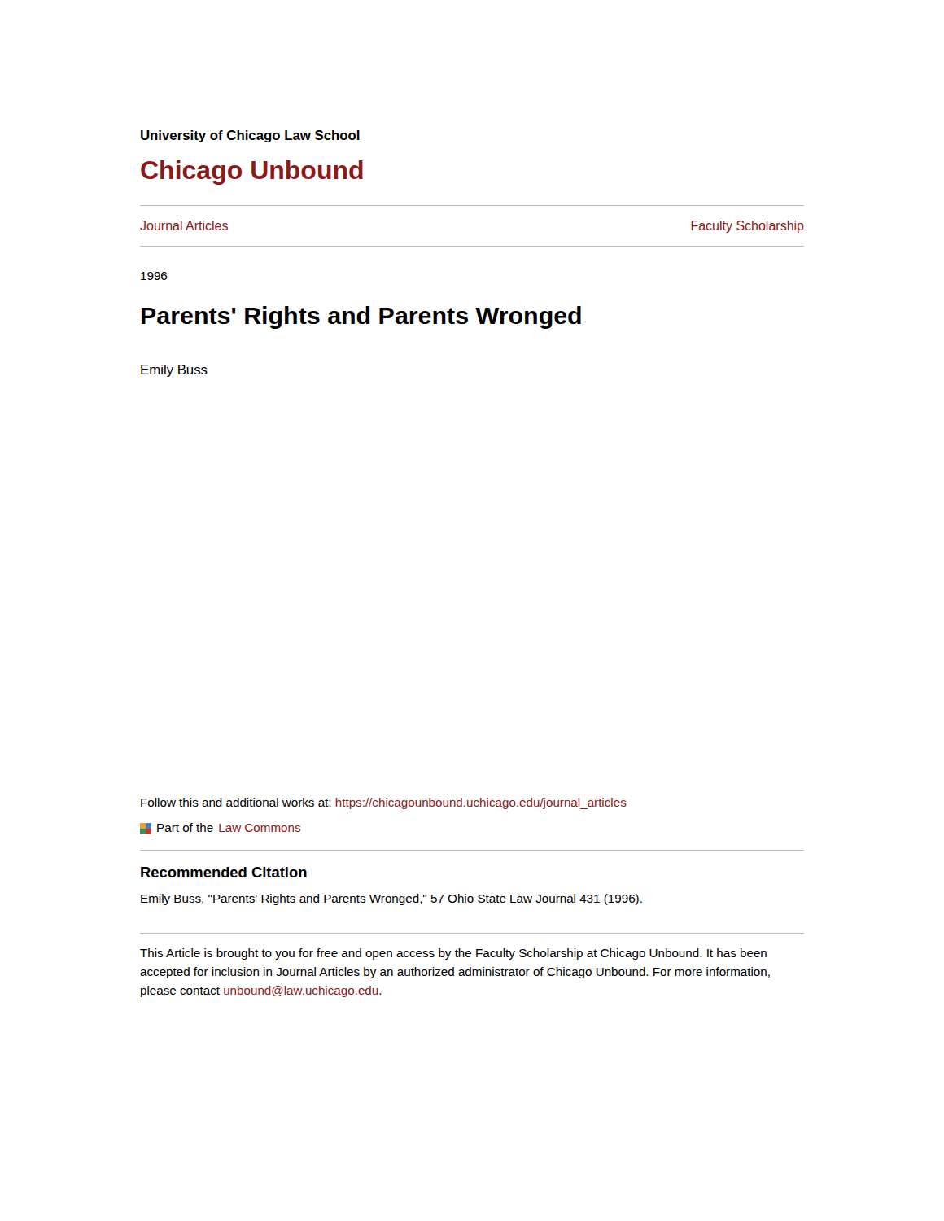University of Chicago Law School
Chicago Unbound
Journal Articles Faculty Scholarship
1996
Parents' Rights and Parents Wronged
Emily Buss
Follow this and additional works at: https://chicagounbound.uchicago.edu/journal_articles
Part of the Law Commons
Recommended Citation
Emily Buss, "Parents' Rights and Parents Wronged," 57 Ohio State Law Journal 431 (1996).
This Article is brought to you for free and open access by the Faculty Scholarship at Chicago Unbound. It has been accepted for inclusion in Journal Articles by an authorized administrator of Chicago Unbound. For more information, please contact unbound@law.uchicago.edu.